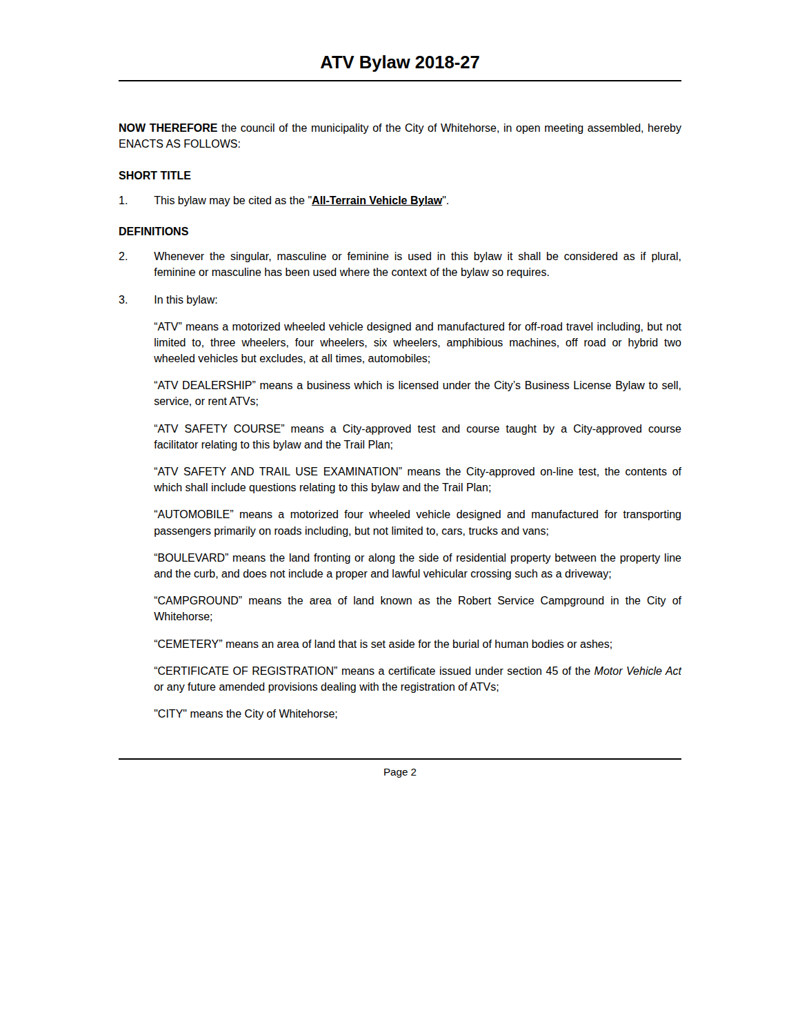ATV Bylaw 2018-27
NOW THEREFORE the council of the municipality of the City of Whitehorse, in open meeting assembled, hereby ENACTS AS FOLLOWS:
Short Title
1. This bylaw may be cited as the "All-Terrain Vehicle Bylaw".
Definitions
2. Whenever the singular, masculine or feminine is used in this bylaw it shall be considered as if plural, feminine or masculine has been used where the context of the bylaw so requires.
3. In this bylaw:
“ATV” means a motorized wheeled vehicle designed and manufactured for off-road travel including, but not limited to, three wheelers, four wheelers, six wheelers, amphibious machines, off road or hybrid two wheeled vehicles but excludes, at all times, automobiles;
“ATV DEALERSHIP” means a business which is licensed under the City’s Business License Bylaw to sell, service, or rent ATVs;
“ATV SAFETY COURSE” means a City-approved test and course taught by a City-approved course facilitator relating to this bylaw and the Trail Plan;
“ATV SAFETY AND TRAIL USE EXAMINATION” means the City-approved on-line test, the contents of which shall include questions relating to this bylaw and the Trail Plan;
“AUTOMOBILE” means a motorized four wheeled vehicle designed and manufactured for transporting passengers primarily on roads including, but not limited to, cars, trucks and vans;
“BOULEVARD” means the land fronting or along the side of residential property between the property line and the curb, and does not include a proper and lawful vehicular crossing such as a driveway;
“CAMPGROUND” means the area of land known as the Robert Service Campground in the City of Whitehorse;
“CEMETERY” means an area of land that is set aside for the burial of human bodies or ashes;
“CERTIFICATE OF REGISTRATION” means a certificate issued under section 45 of the Motor Vehicle Act or any future amended provisions dealing with the registration of ATVs;
"CITY" means the City of Whitehorse;
Page 2